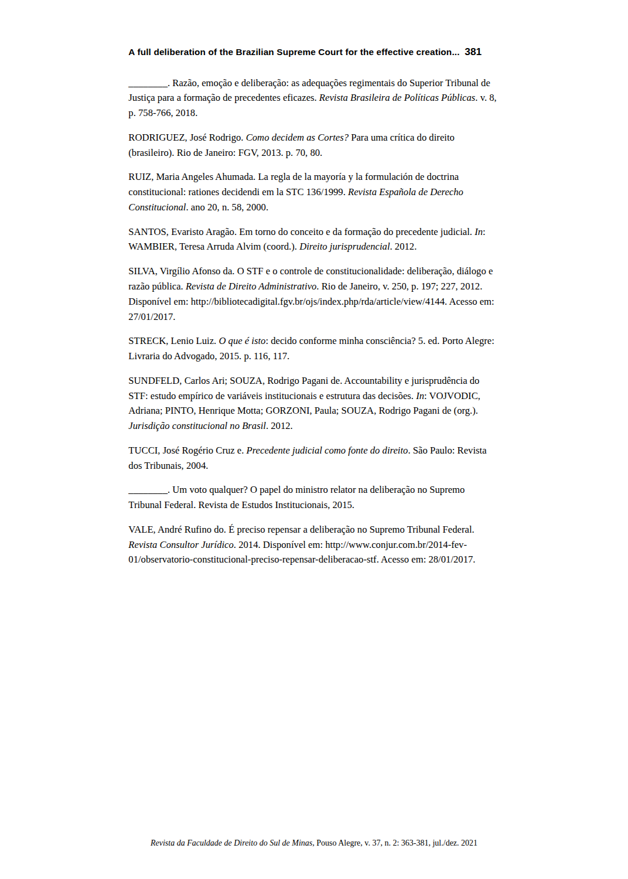A full deliberation of the Brazilian Supreme Court for the effective creation... 381
________. Razão, emoção e deliberação: as adequações regimentais do Superior Tribunal de Justiça para a formação de precedentes eficazes. Revista Brasileira de Políticas Públicas. v. 8, p. 758-766, 2018.
RODRIGUEZ, José Rodrigo. Como decidem as Cortes? Para uma crítica do direito (brasileiro). Rio de Janeiro: FGV, 2013. p. 70, 80.
RUIZ, Maria Angeles Ahumada. La regla de la mayoría y la formulación de doctrina constitucional: rationes decidendi em la STC 136/1999. Revista Española de Derecho Constitucional. ano 20, n. 58, 2000.
SANTOS, Evaristo Aragão. Em torno do conceito e da formação do precedente judicial. In: WAMBIER, Teresa Arruda Alvim (coord.). Direito jurisprudencial. 2012.
SILVA, Virgílio Afonso da. O STF e o controle de constitucionalidade: deliberação, diálogo e razão pública. Revista de Direito Administrativo. Rio de Janeiro, v. 250, p. 197; 227, 2012. Disponível em: http://bibliotecadigital.fgv.br/ojs/index.php/rda/article/view/4144. Acesso em: 27/01/2017.
STRECK, Lenio Luiz. O que é isto: decido conforme minha consciência? 5. ed. Porto Alegre: Livraria do Advogado, 2015. p. 116, 117.
SUNDFELD, Carlos Ari; SOUZA, Rodrigo Pagani de. Accountability e jurisprudência do STF: estudo empírico de variáveis institucionais e estrutura das decisões. In: VOJVODIC, Adriana; PINTO, Henrique Motta; GORZONI, Paula; SOUZA, Rodrigo Pagani de (org.). Jurisdição constitucional no Brasil. 2012.
TUCCI, José Rogério Cruz e. Precedente judicial como fonte do direito. São Paulo: Revista dos Tribunais, 2004.
________. Um voto qualquer? O papel do ministro relator na deliberação no Supremo Tribunal Federal. Revista de Estudos Institucionais, 2015.
VALE, André Rufino do. É preciso repensar a deliberação no Supremo Tribunal Federal. Revista Consultor Jurídico. 2014. Disponível em: http://www.conjur.com.br/2014-fev-01/observatorio-constitucional-preciso-repensar-deliberacao-stf. Acesso em: 28/01/2017.
Revista da Faculdade de Direito do Sul de Minas, Pouso Alegre, v. 37, n. 2: 363-381, jul./dez. 2021